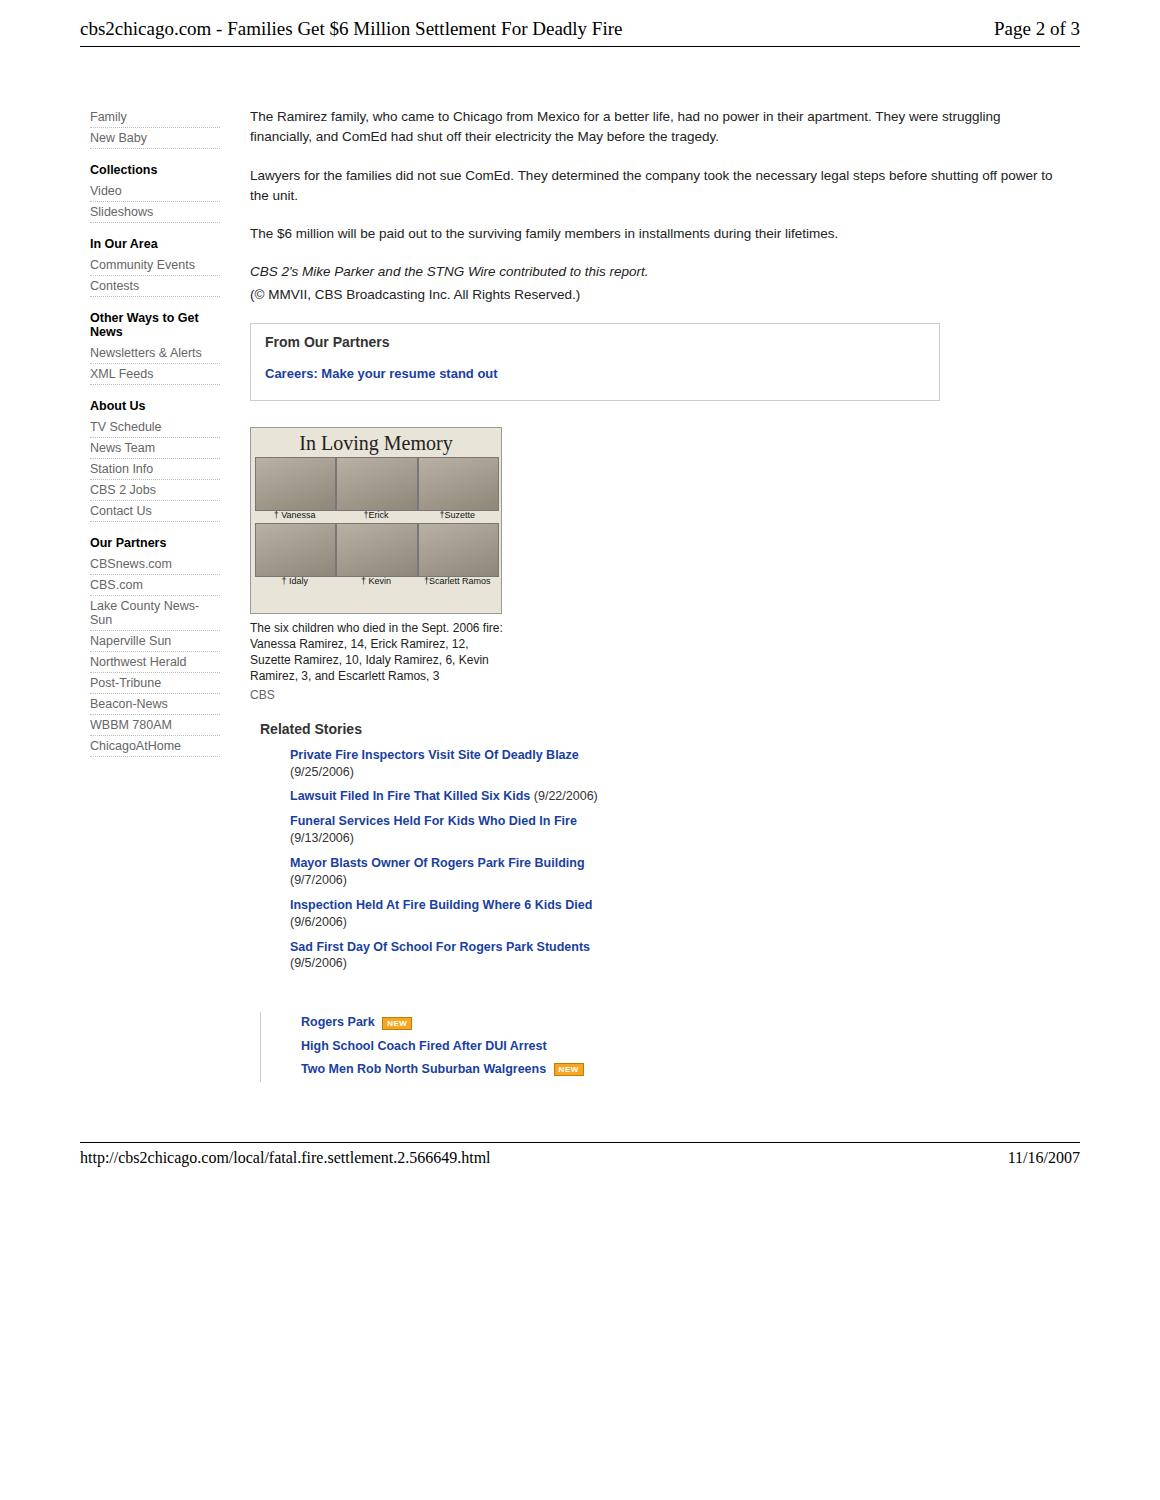cbs2chicago.com - Families Get $6 Million Settlement For Deadly Fire
Page 2 of 3
Family
New Baby
Collections
Video
Slideshows
In Our Area
Community Events
Contests
Other Ways to Get News
Newsletters & Alerts
XML Feeds
About Us
TV Schedule
News Team
Station Info
CBS 2 Jobs
Contact Us
Our Partners
CBSnews.com
CBS.com
Lake County News-Sun
Naperville Sun
Northwest Herald
Post-Tribune
Beacon-News
WBBM 780AM
ChicagoAtHome
The Ramirez family, who came to Chicago from Mexico for a better life, had no power in their apartment. They were struggling financially, and ComEd had shut off their electricity the May before the tragedy.
Lawyers for the families did not sue ComEd. They determined the company took the necessary legal steps before shutting off power to the unit.
The $6 million will be paid out to the surviving family members in installments during their lifetimes.
CBS 2's Mike Parker and the STNG Wire contributed to this report.
(© MMVII, CBS Broadcasting Inc. All Rights Reserved.)
From Our Partners
Careers: Make your resume stand out
In Loving Memory
† Vanessa
†Erick
†Suzette
† Idaly
† Kevin
†Scarlett Ramos
The six children who died in the Sept. 2006 fire: Vanessa Ramirez, 14, Erick Ramirez, 12, Suzette Ramirez, 10, Idaly Ramirez, 6, Kevin Ramirez, 3, and Escarlett Ramos, 3 CBS
Related Stories
Private Fire Inspectors Visit Site Of Deadly Blaze
(9/25/2006)
Lawsuit Filed In Fire That Killed Six Kids (9/22/2006)
Funeral Services Held For Kids Who Died In Fire
(9/13/2006)
Mayor Blasts Owner Of Rogers Park Fire Building
(9/7/2006)
Inspection Held At Fire Building Where 6 Kids Died
(9/6/2006)
Sad First Day Of School For Rogers Park Students
(9/5/2006)
Rogers Park NEW
High School Coach Fired After DUI Arrest
Two Men Rob North Suburban Walgreens NEW
http://cbs2chicago.com/local/fatal.fire.settlement.2.566649.html
11/16/2007